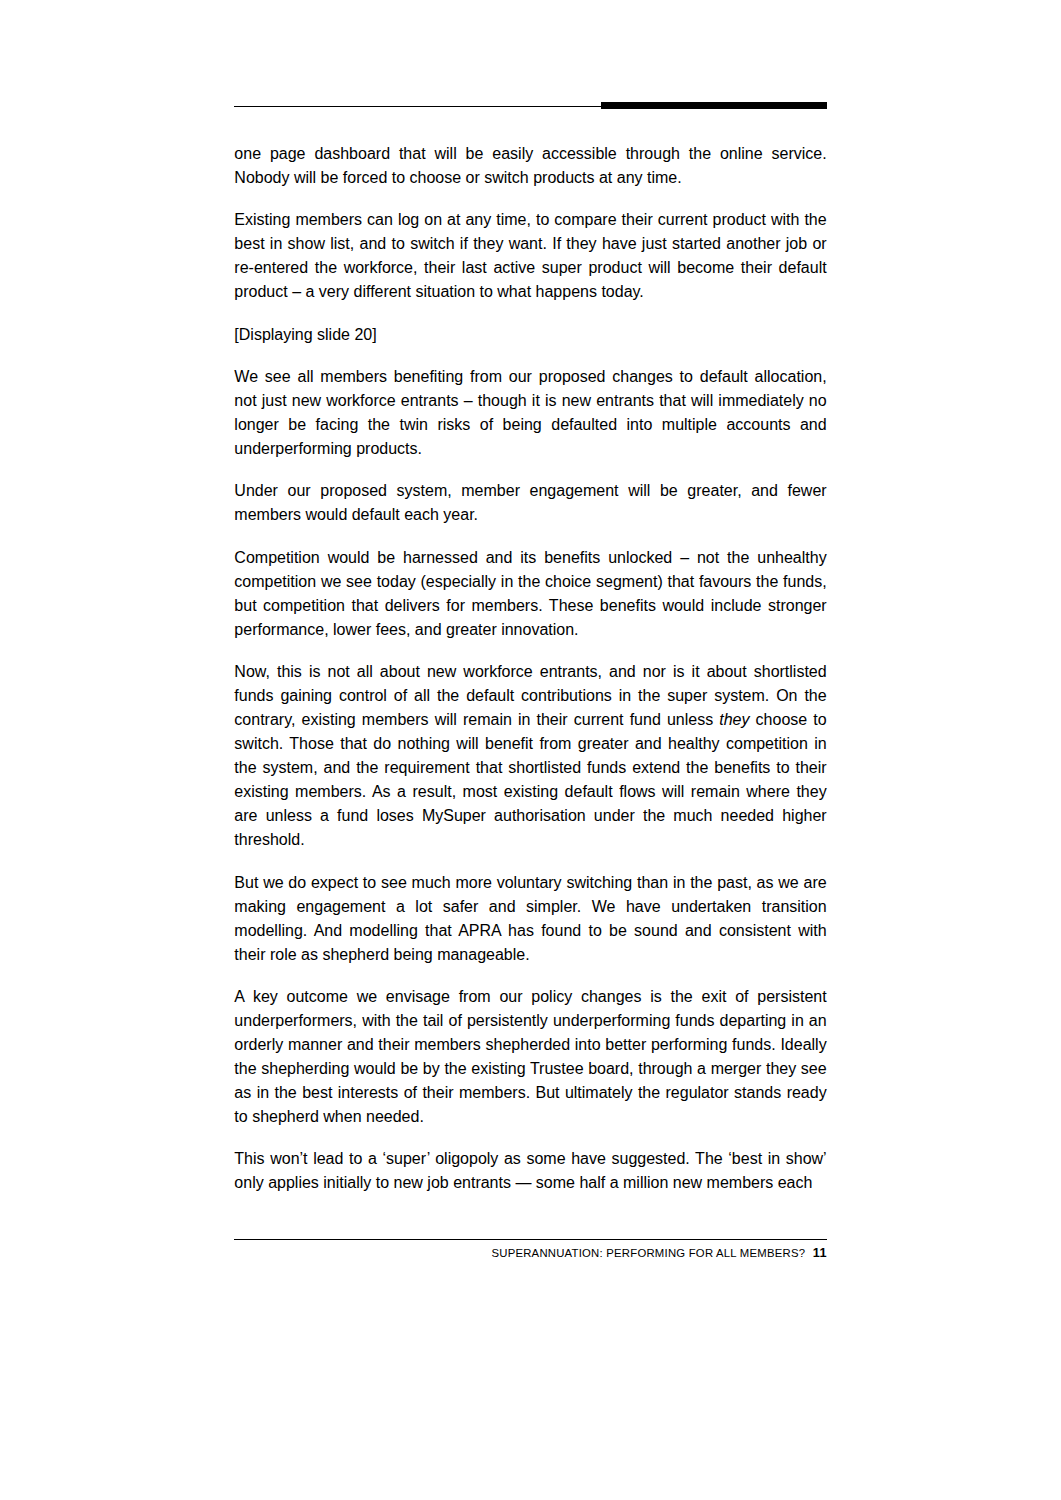one page dashboard that will be easily accessible through the online service. Nobody will be forced to choose or switch products at any time.
Existing members can log on at any time, to compare their current product with the best in show list, and to switch if they want. If they have just started another job or re-entered the workforce, their last active super product will become their default product – a very different situation to what happens today.
[Displaying slide 20]
We see all members benefiting from our proposed changes to default allocation, not just new workforce entrants – though it is new entrants that will immediately no longer be facing the twin risks of being defaulted into multiple accounts and underperforming products.
Under our proposed system, member engagement will be greater, and fewer members would default each year.
Competition would be harnessed and its benefits unlocked – not the unhealthy competition we see today (especially in the choice segment) that favours the funds, but competition that delivers for members. These benefits would include stronger performance, lower fees, and greater innovation.
Now, this is not all about new workforce entrants, and nor is it about shortlisted funds gaining control of all the default contributions in the super system. On the contrary, existing members will remain in their current fund unless they choose to switch. Those that do nothing will benefit from greater and healthy competition in the system, and the requirement that shortlisted funds extend the benefits to their existing members. As a result, most existing default flows will remain where they are unless a fund loses MySuper authorisation under the much needed higher threshold.
But we do expect to see much more voluntary switching than in the past, as we are making engagement a lot safer and simpler. We have undertaken transition modelling. And modelling that APRA has found to be sound and consistent with their role as shepherd being manageable.
A key outcome we envisage from our policy changes is the exit of persistent underperformers, with the tail of persistently underperforming funds departing in an orderly manner and their members shepherded into better performing funds. Ideally the shepherding would be by the existing Trustee board, through a merger they see as in the best interests of their members. But ultimately the regulator stands ready to shepherd when needed.
This won’t lead to a ‘super’ oligopoly as some have suggested. The ‘best in show’ only applies initially to new job entrants — some half a million new members each
Superannuation: Performing for all members?11